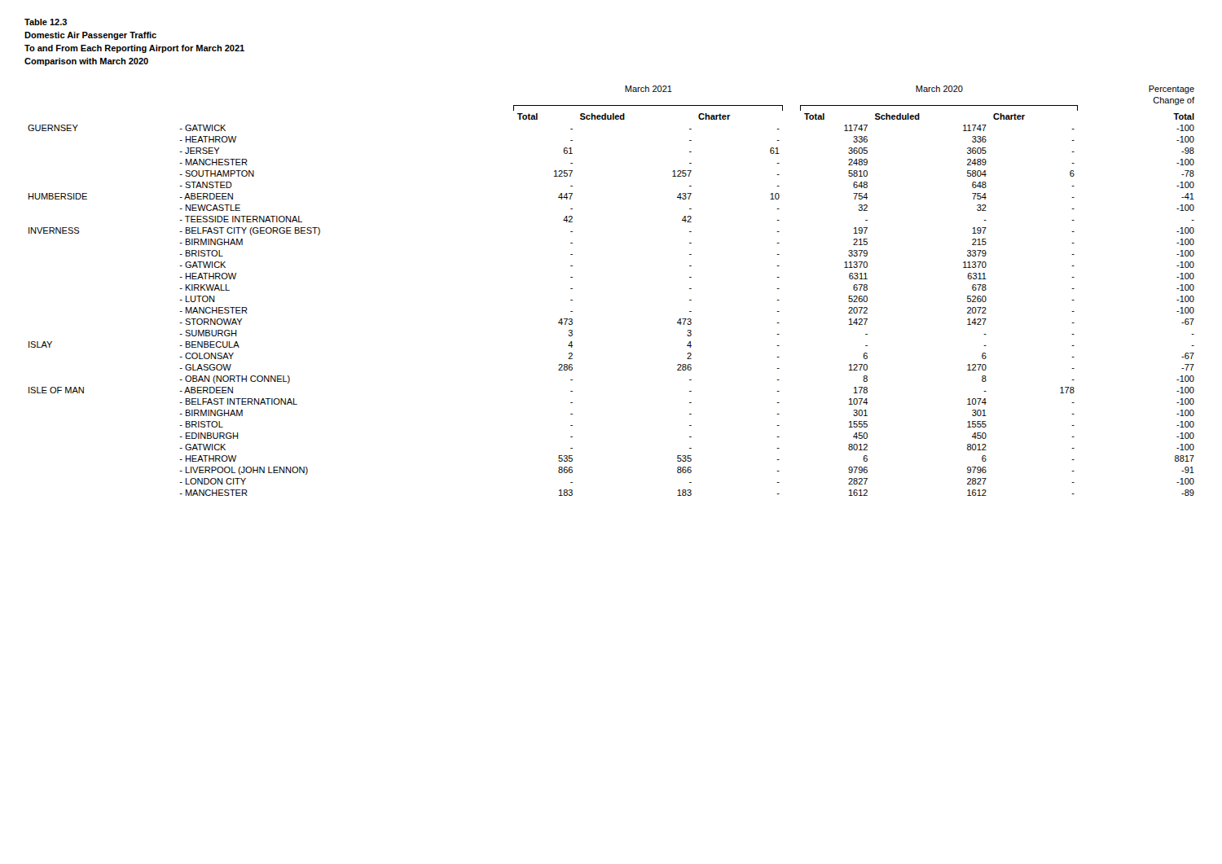Table 12.3
Domestic Air Passenger Traffic
To and From Each Reporting Airport for March 2021
Comparison with March 2020
| | | March 2021 | | March 2020 | Percentage |
| --- | --- | --- | --- | --- | --- |
| | | | | | Change of |
| | | Total | Scheduled | Charter | | Total | Scheduled | Charter | Total |
| GUERNSEY | - GATWICK | - | - | - | | 11747 | 11747 | - | -100 |
| | - HEATHROW | - | - | - | | 336 | 336 | - | -100 |
| | - JERSEY | 61 | - | 61 | | 3605 | 3605 | - | -98 |
| | - MANCHESTER | - | - | - | | 2489 | 2489 | - | -100 |
| | - SOUTHAMPTON | 1257 | 1257 | - | | 5810 | 5804 | 6 | -78 |
| | - STANSTED | - | - | - | | 648 | 648 | - | -100 |
| HUMBERSIDE | - ABERDEEN | 447 | 437 | 10 | | 754 | 754 | - | -41 |
| | - NEWCASTLE | - | - | - | | 32 | 32 | - | -100 |
| | - TEESSIDE INTERNATIONAL | 42 | 42 | - | | - | - | - | - |
| INVERNESS | - BELFAST CITY (GEORGE BEST) | - | - | - | | 197 | 197 | - | -100 |
| | - BIRMINGHAM | - | - | - | | 215 | 215 | - | -100 |
| | - BRISTOL | - | - | - | | 3379 | 3379 | - | -100 |
| | - GATWICK | - | - | - | | 11370 | 11370 | - | -100 |
| | - HEATHROW | - | - | - | | 6311 | 6311 | - | -100 |
| | - KIRKWALL | - | - | - | | 678 | 678 | - | -100 |
| | - LUTON | - | - | - | | 5260 | 5260 | - | -100 |
| | - MANCHESTER | - | - | - | | 2072 | 2072 | - | -100 |
| | - STORNOWAY | 473 | 473 | - | | 1427 | 1427 | - | -67 |
| | - SUMBURGH | 3 | 3 | - | | - | - | - | - |
| ISLAY | - BENBECULA | 4 | 4 | - | | - | - | - | - |
| | - COLONSAY | 2 | 2 | - | | 6 | 6 | - | -67 |
| | - GLASGOW | 286 | 286 | - | | 1270 | 1270 | - | -77 |
| | - OBAN (NORTH CONNEL) | - | - | - | | 8 | 8 | - | -100 |
| ISLE OF MAN | - ABERDEEN | - | - | - | | 178 | - | 178 | -100 |
| | - BELFAST INTERNATIONAL | - | - | - | | 1074 | 1074 | - | -100 |
| | - BIRMINGHAM | - | - | - | | 301 | 301 | - | -100 |
| | - BRISTOL | - | - | - | | 1555 | 1555 | - | -100 |
| | - EDINBURGH | - | - | - | | 450 | 450 | - | -100 |
| | - GATWICK | - | - | - | | 8012 | 8012 | - | -100 |
| | - HEATHROW | 535 | 535 | - | | 6 | 6 | - | 8817 |
| | - LIVERPOOL (JOHN LENNON) | 866 | 866 | - | | 9796 | 9796 | - | -91 |
| | - LONDON CITY | - | - | - | | 2827 | 2827 | - | -100 |
| | - MANCHESTER | 183 | 183 | - | | 1612 | 1612 | - | -89 |